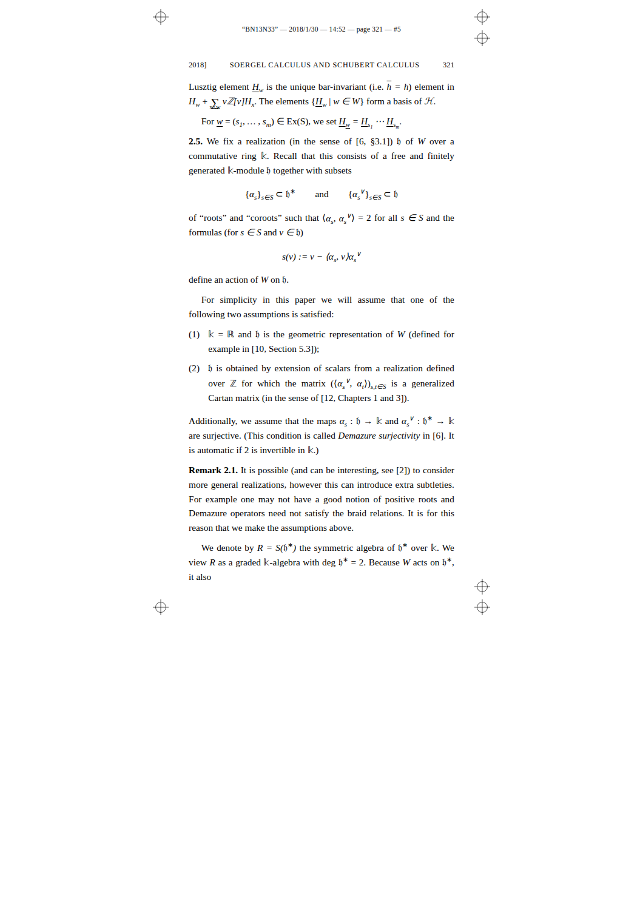“BN13N33” — 2018/1/30 — 14:52 — page 321 — #5
2018] Soergel calculus and Schubert calculus 321
Lusztig element Hw is the unique bar-invariant (i.e. h = h) element in Hw + ∑x<w vℤ[v]Hx. The elements {Hw | w ∈ W} form a basis of ℋ.
For w = (s1, … , sm) ∈ Ex(S), we set Hw = Hs1 ⋯ Hsm.
2.5. We fix a realization (in the sense of [6, §3.1]) 𝔥 of W over a commutative ring 𝕜. Recall that this consists of a free and finitely generated 𝕜-module 𝔥 together with subsets
{αs}s∈S ⊂ 𝔥∗ and {αs∨}s∈S ⊂ 𝔥
of “roots” and “coroots” such that ⟨αs, αs∨⟩ = 2 for all s ∈ S and the formulas (for s ∈ S and v ∈ 𝔥)
s(v) := v − ⟨αs, v⟩αs∨
define an action of W on 𝔥.
For simplicity in this paper we will assume that one of the following two assumptions is satisfied:
𝕜 = ℝ and 𝔥 is the geometric representation of W (defined for example in [10, Section 5.3]);
𝔥 is obtained by extension of scalars from a realization defined over ℤ for which the matrix (⟨αs∨, αt⟩)s,t∈S is a generalized Cartan matrix (in the sense of [12, Chapters 1 and 3]).
Additionally, we assume that the maps αs : 𝔥 → 𝕜 and αs∨ : 𝔥∗ → 𝕜 are surjective. (This condition is called Demazure surjectivity in [6]. It is automatic if 2 is invertible in 𝕜.)
Remark 2.1. It is possible (and can be interesting, see [2]) to consider more general realizations, however this can introduce extra subtleties. For example one may not have a good notion of positive roots and Demazure operators need not satisfy the braid relations. It is for this reason that we make the assumptions above.
We denote by R = S(𝔥∗) the symmetric algebra of 𝔥∗ over 𝕜. We view R as a graded 𝕜-algebra with deg 𝔥∗ = 2. Because W acts on 𝔥∗, it also